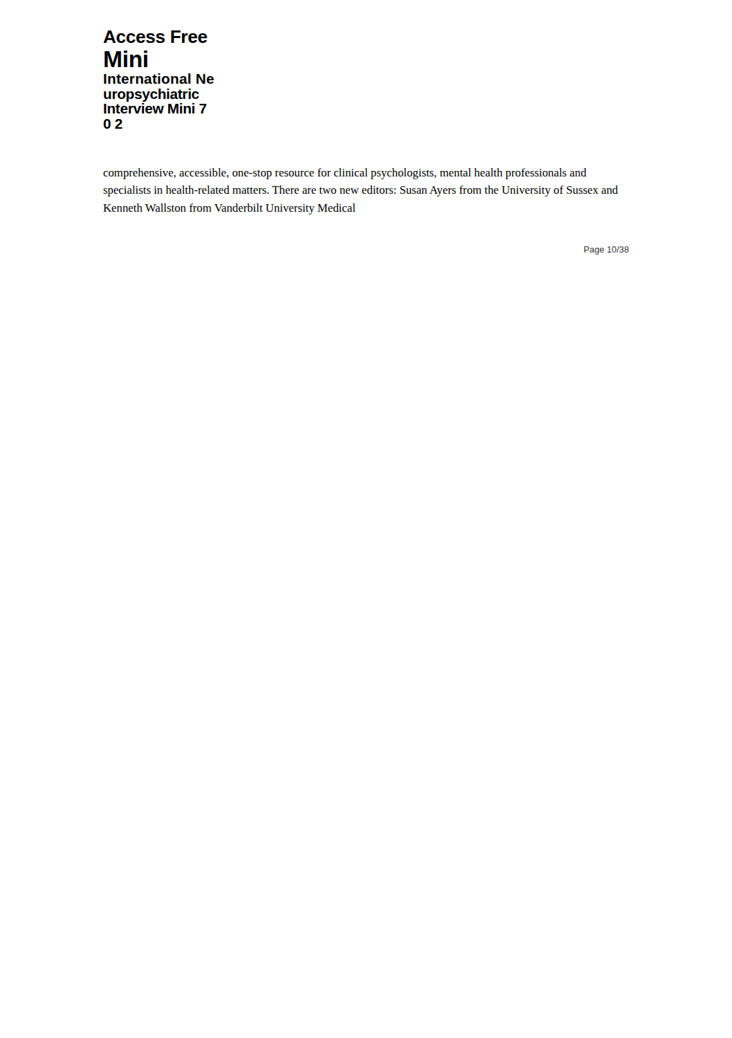Access Free Mini International Ne uropsychiatric Interview Mini 7 0 2
comprehensive, accessible, one-stop resource for clinical psychologists, mental health professionals and specialists in health-related matters. There are two new editors: Susan Ayers from the University of Sussex and Kenneth Wallston from Vanderbilt University Medical
Page 10/38